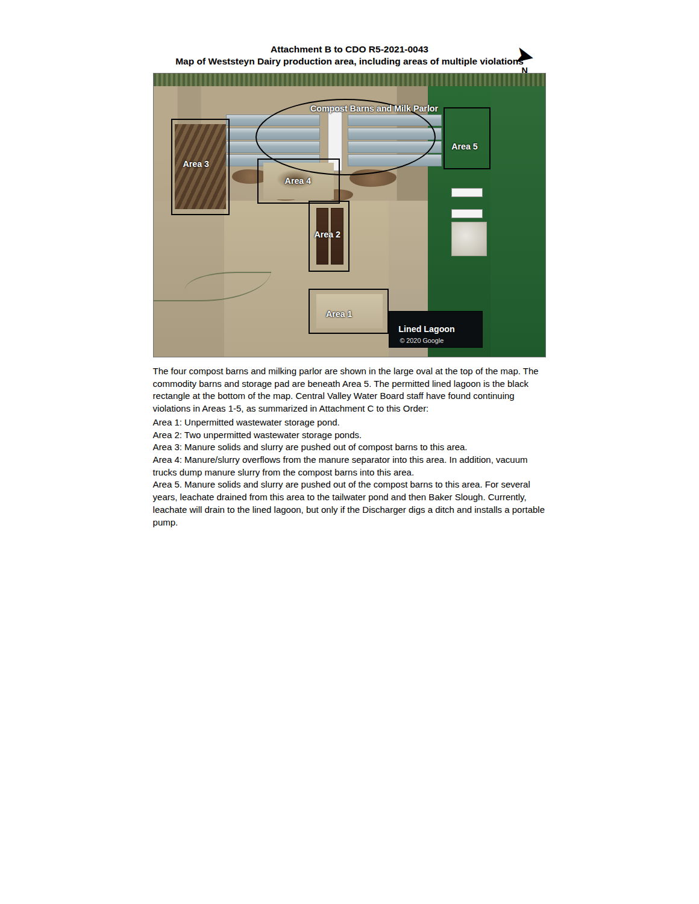Attachment B to CDO R5-2021-0043 Map of Weststeyn Dairy production area, including areas of multiple violations
➤ N
Lined Lagoon
Compost Barns and Milk Parlor
Area 3
Area 4
Area 5
Area 2
Area 1
© 2020 Google
The four compost barns and milking parlor are shown in the large oval at the top of the map. The commodity barns and storage pad are beneath Area 5. The permitted lined lagoon is the black rectangle at the bottom of the map. Central Valley Water Board staff have found continuing violations in Areas 1-5, as summarized in Attachment C to this Order:
Area 1: Unpermitted wastewater storage pond.
Area 2: Two unpermitted wastewater storage ponds.
Area 3: Manure solids and slurry are pushed out of compost barns to this area.
Area 4: Manure/slurry overflows from the manure separator into this area. In addition, vacuum trucks dump manure slurry from the compost barns into this area.
Area 5. Manure solids and slurry are pushed out of the compost barns to this area. For several years, leachate drained from this area to the tailwater pond and then Baker Slough. Currently, leachate will drain to the lined lagoon, but only if the Discharger digs a ditch and installs a portable pump.